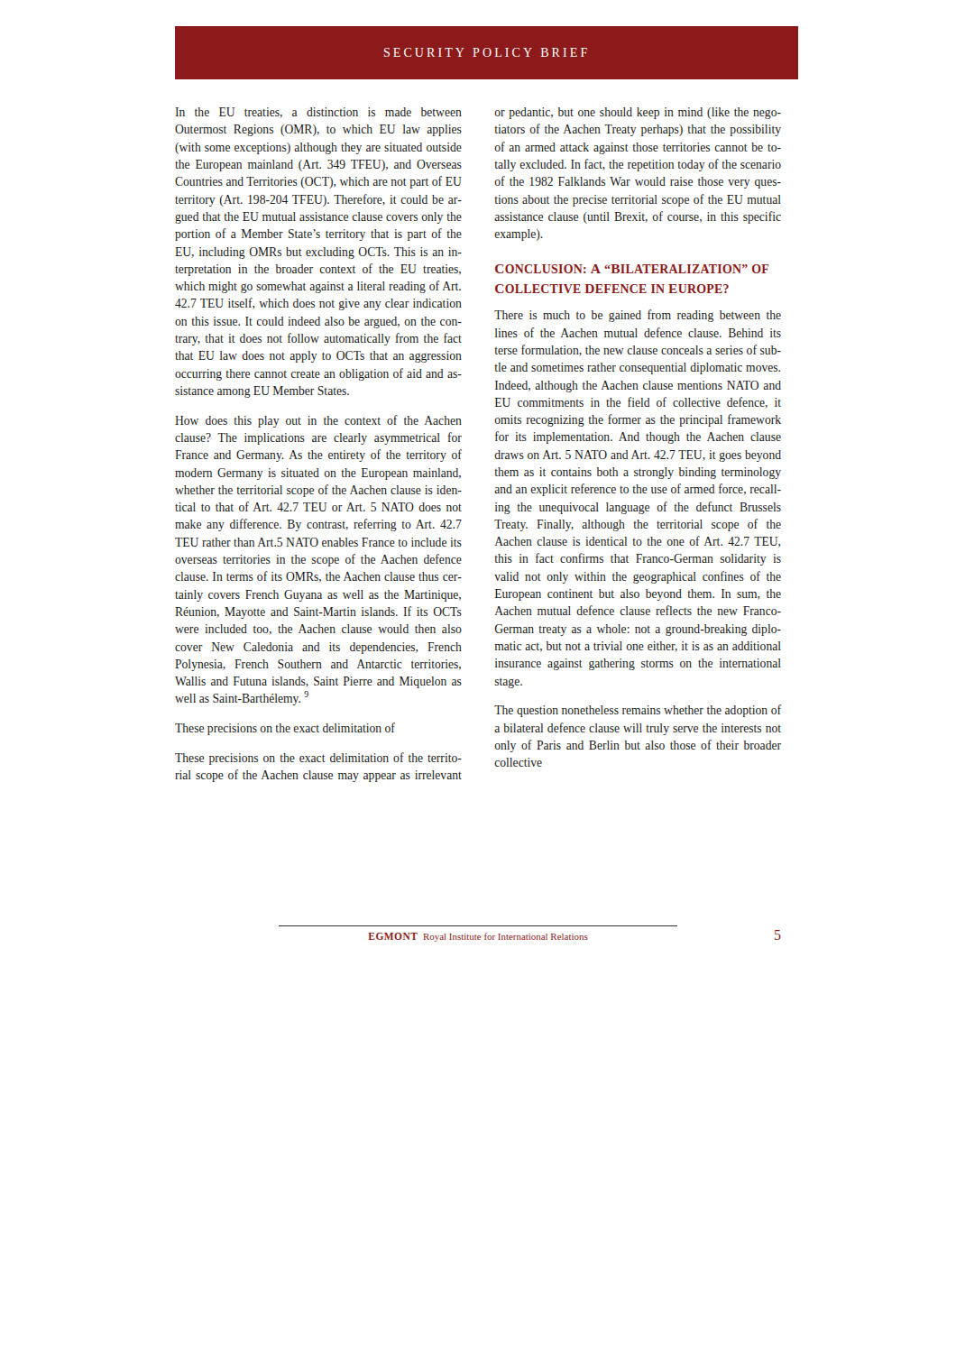Security Policy Brief
In the EU treaties, a distinction is made between Outermost Regions (OMR), to which EU law applies (with some exceptions) although they are situated outside the European mainland (Art. 349 TFEU), and Overseas Countries and Territories (OCT), which are not part of EU territory (Art. 198-204 TFEU). Therefore, it could be argued that the EU mutual assistance clause covers only the portion of a Member State’s territory that is part of the EU, including OMRs but excluding OCTs. This is an interpretation in the broader context of the EU treaties, which might go somewhat against a literal reading of Art. 42.7 TEU itself, which does not give any clear indication on this issue. It could indeed also be argued, on the contrary, that it does not follow automatically from the fact that EU law does not apply to OCTs that an aggression occurring there cannot create an obligation of aid and assistance among EU Member States.
How does this play out in the context of the Aachen clause? The implications are clearly asymmetrical for France and Germany. As the entirety of the territory of modern Germany is situated on the European mainland, whether the territorial scope of the Aachen clause is identical to that of Art. 42.7 TEU or Art. 5 NATO does not make any difference. By contrast, referring to Art. 42.7 TEU rather than Art.5 NATO enables France to include its overseas territories in the scope of the Aachen defence clause. In terms of its OMRs, the Aachen clause thus certainly covers French Guyana as well as the Martinique, Réunion, Mayotte and Saint-Martin islands. If its OCTs were included too, the Aachen clause would then also cover New Caledonia and its dependencies, French Polynesia, French Southern and Antarctic territories, Wallis and Futuna islands, Saint Pierre and Miquelon as well as Saint-Barthélemy. 9
These precisions on the exact delimitation of
These precisions on the exact delimitation of the territorial scope of the Aachen clause may appear as irrelevant or pedantic, but one should keep in mind (like the negotiators of the Aachen Treaty perhaps) that the possibility of an armed attack against those territories cannot be totally excluded. In fact, the repetition today of the scenario of the 1982 Falklands War would raise those very questions about the precise territorial scope of the EU mutual assistance clause (until Brexit, of course, in this specific example).
CONCLUSION: A “BILATERALIZATION” OF COLLECTIVE DEFENCE IN EUROPE?
There is much to be gained from reading between the lines of the Aachen mutual defence clause. Behind its terse formulation, the new clause conceals a series of subtle and sometimes rather consequential diplomatic moves. Indeed, although the Aachen clause mentions NATO and EU commitments in the field of collective defence, it omits recognizing the former as the principal framework for its implementation. And though the Aachen clause draws on Art. 5 NATO and Art. 42.7 TEU, it goes beyond them as it contains both a strongly binding terminology and an explicit reference to the use of armed force, recalling the unequivocal language of the defunct Brussels Treaty. Finally, although the territorial scope of the Aachen clause is identical to the one of Art. 42.7 TEU, this in fact confirms that Franco-German solidarity is valid not only within the geographical confines of the European continent but also beyond them. In sum, the Aachen mutual defence clause reflects the new Franco-German treaty as a whole: not a ground-breaking diplomatic act, but not a trivial one either, it is as an additional insurance against gathering storms on the international stage.
The question nonetheless remains whether the adoption of a bilateral defence clause will truly serve the interests not only of Paris and Berlin but also those of their broader collective
EGMONT Royal Institute for International Relations 5